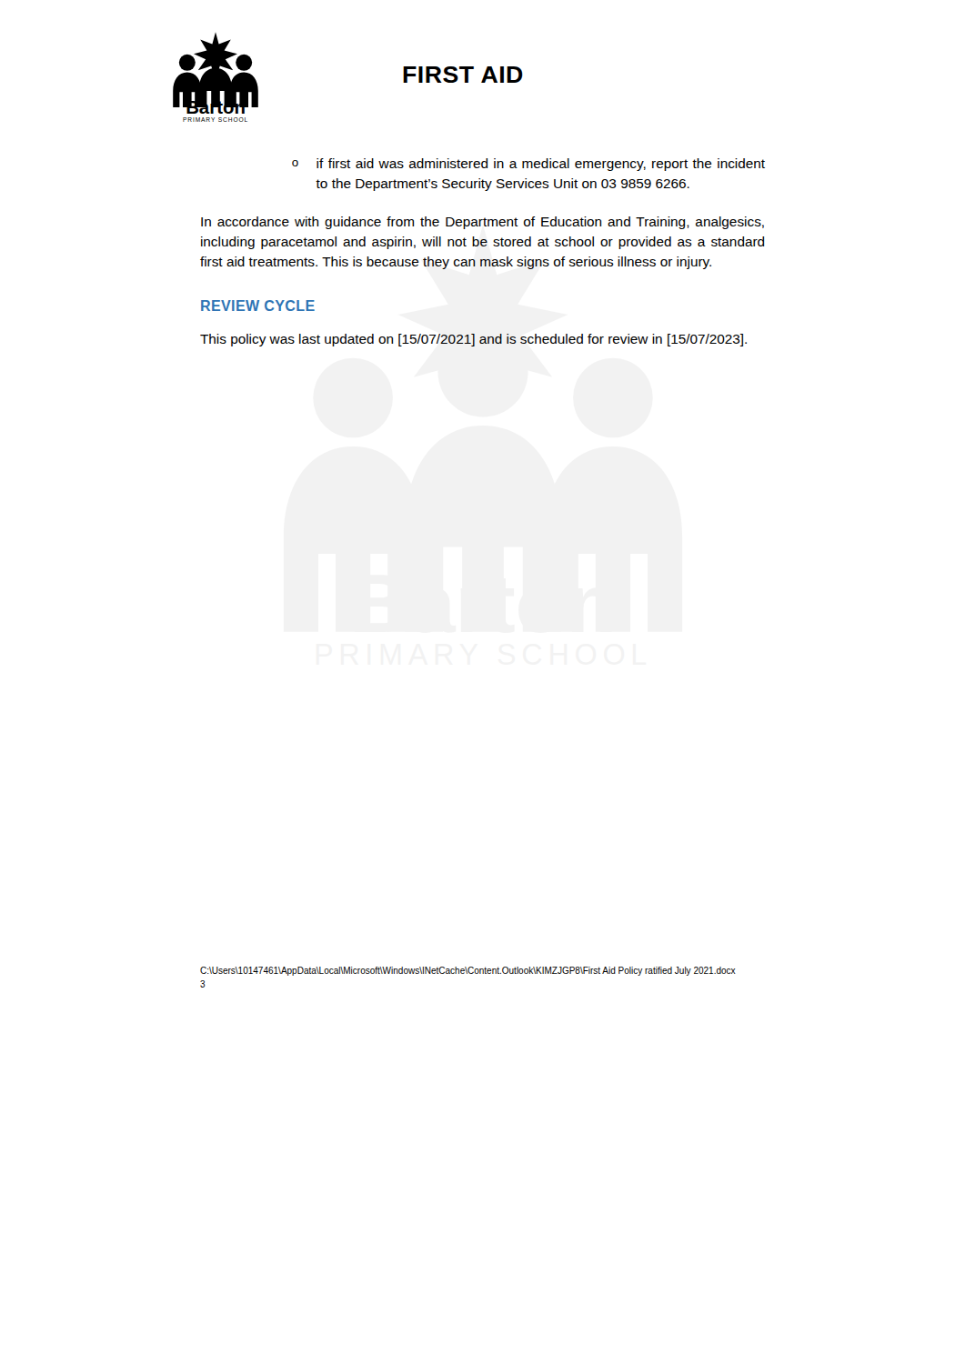Barton PRIMARY SCHOOL
Barton PRIMARY SCHOOL
FIRST AID
if first aid was administered in a medical emergency, report the incident to the Department’s Security Services Unit on 03 9859 6266.
In accordance with guidance from the Department of Education and Training, analgesics, including paracetamol and aspirin, will not be stored at school or provided as a standard first aid treatments. This is because they can mask signs of serious illness or injury.
REVIEW CYCLE
This policy was last updated on [15/07/2021] and is scheduled for review in [15/07/2023].
C:\Users\10147461\AppData\Local\Microsoft\Windows\INetCache\Content.Outlook\KIMZJGP8\First Aid Policy ratified July 2021.docx
3